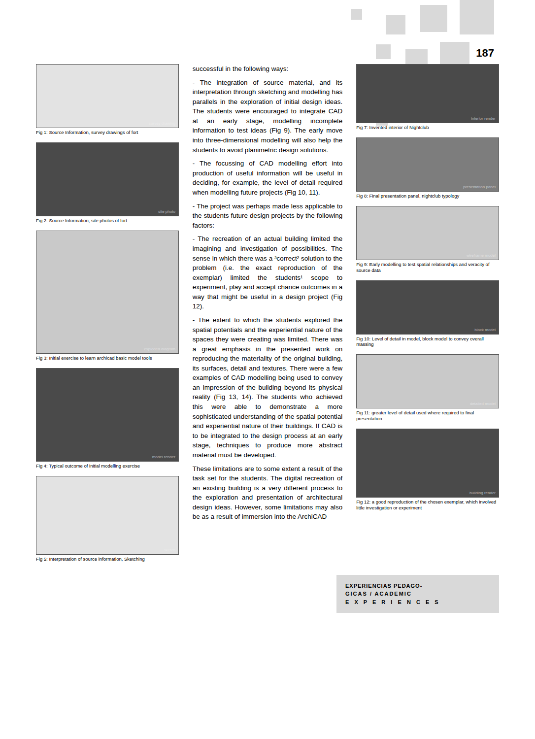187
survey drawing
Fig 1: Source Information, survey drawings of fort
site photo
Fig 2: Source Information, site photos of fort
exploded diagram
Fig 3: Initial exercise to learn archicad basic model tools
model render
Fig 4: Typical outcome of initial modelling exercise
sketch
Fig 5: Interpretation of source information, Sketching
successful in the following ways:
- The integration of source material, and its interpretation through sketching and modelling has parallels in the exploration of initial design ideas. The students were encouraged to integrate CAD at an early stage, modelling incomplete information to test ideas (Fig 9). The early move into three-dimensional modelling will also help the students to avoid planimetric design solutions.
- The focussing of CAD modelling effort into production of useful information will be useful in deciding, for example, the level of detail required when modelling future projects (Fig 10, 11).
- The project was perhaps made less applicable to the students future design projects by the following factors:
- The recreation of an actual building limited the imagining and investigation of possibilities. The sense in which there was a ³correct² solution to the problem (i.e. the exact reproduction of the exemplar) limited the students¹ scope to experiment, play and accept chance outcomes in a way that might be useful in a design project (Fig 12).
- The extent to which the students explored the spatial potentials and the experiential nature of the spaces they were creating was limited. There was a great emphasis in the presented work on reproducing the materiality of the original building, its surfaces, detail and textures. There were a few examples of CAD modelling being used to convey an impression of the building beyond its physical reality (Fig 13, 14). The students who achieved this were able to demonstrate a more sophisticated understanding of the spatial potential and experiential nature of their buildings. If CAD is to be integrated to the design process at an early stage, techniques to produce more abstract material must be developed.
These limitations are to some extent a result of the task set for the students. The digital recreation of an existing building is a very different process to the exploration and presentation of architectural design ideas. However, some limitations may also be as a result of immersion into the ArchiCAD
interior render
Fig 7: Invented interior of Nightclub
presentation panel
Fig 8: Final presentation panel, nightclub typology
wireframe model
Fig 9: Early modelling to test spatial relationships and veracity of source data
block model
Fig 10: Level of detail in model, block model to convey overall massing
detailed model
Fig 11: greater level of detail used where required to final presentation
building render
Fig 12: a good reproduction of the chosen exemplar, which involved little investigation or experiment
EXPERIENCIAS PEDAGO-
GICAS / ACADEMIC
E X P E R I E N C E S